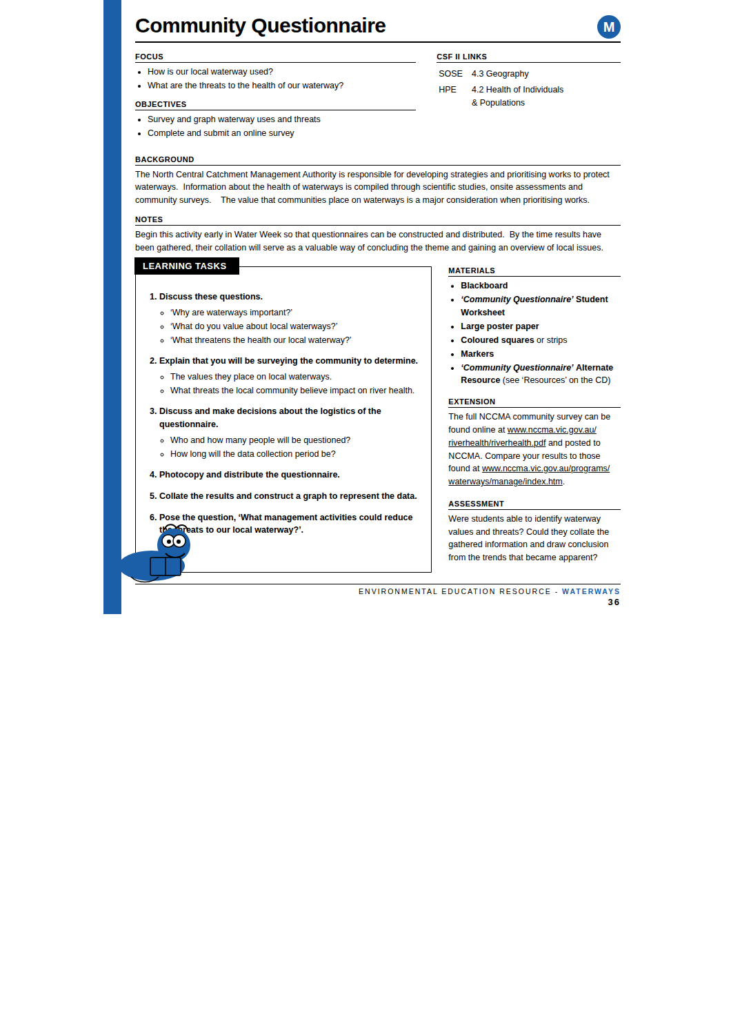Community Questionnaire
M
Focus
How is our local waterway used?
What are the threats to the health of our waterway?
Objectives
Survey and graph waterway uses and threats
Complete and submit an online survey
CSF II Links
| SOSE | 4.3 Geography |
| HPE | 4.2 Health of Individuals & Populations |
Background
The North Central Catchment Management Authority is responsible for developing strategies and prioritising works to protect waterways. Information about the health of waterways is compiled through scientific studies, onsite assessments and community surveys. The value that communities place on waterways is a major consideration when prioritising works.
Notes
Begin this activity early in Water Week so that questionnaires can be constructed and distributed. By the time results have been gathered, their collation will serve as a valuable way of concluding the theme and gaining an overview of local issues.
LEARNING TASKS
Discuss these questions.
‘Why are waterways important?’
‘What do you value about local waterways?’
‘What threatens the health our local waterway?’
Explain that you will be surveying the community to determine.
The values they place on local waterways.
What threats the local community believe impact on river health.
Discuss and make decisions about the logistics of the questionnaire.
Who and how many people will be questioned?
How long will the data collection period be?
Photocopy and distribute the questionnaire.
Collate the results and construct a graph to represent the data.
Pose the question, ‘What management activities could reduce the threats to our local waterway?’.
Materials
Blackboard
‘Community Questionnaire’ Student Worksheet
Large poster paper
Coloured squares or strips
Markers
‘Community Questionnaire’ Alternate Resource (see ‘Resources’ on the CD)
Extension
The full NCCMA community survey can be found online at www.nccma.vic.gov.au/ riverhealth/riverhealth.pdf and posted to NCCMA. Compare your results to those found at www.nccma.vic.gov.au/programs/ waterways/manage/index.htm.
Assessment
Were students able to identify waterway values and threats? Could they collate the gathered information and draw conclusion from the trends that became apparent?
ENVIRONMENTAL EDUCATION RESOURCE - WATERWAYS
36